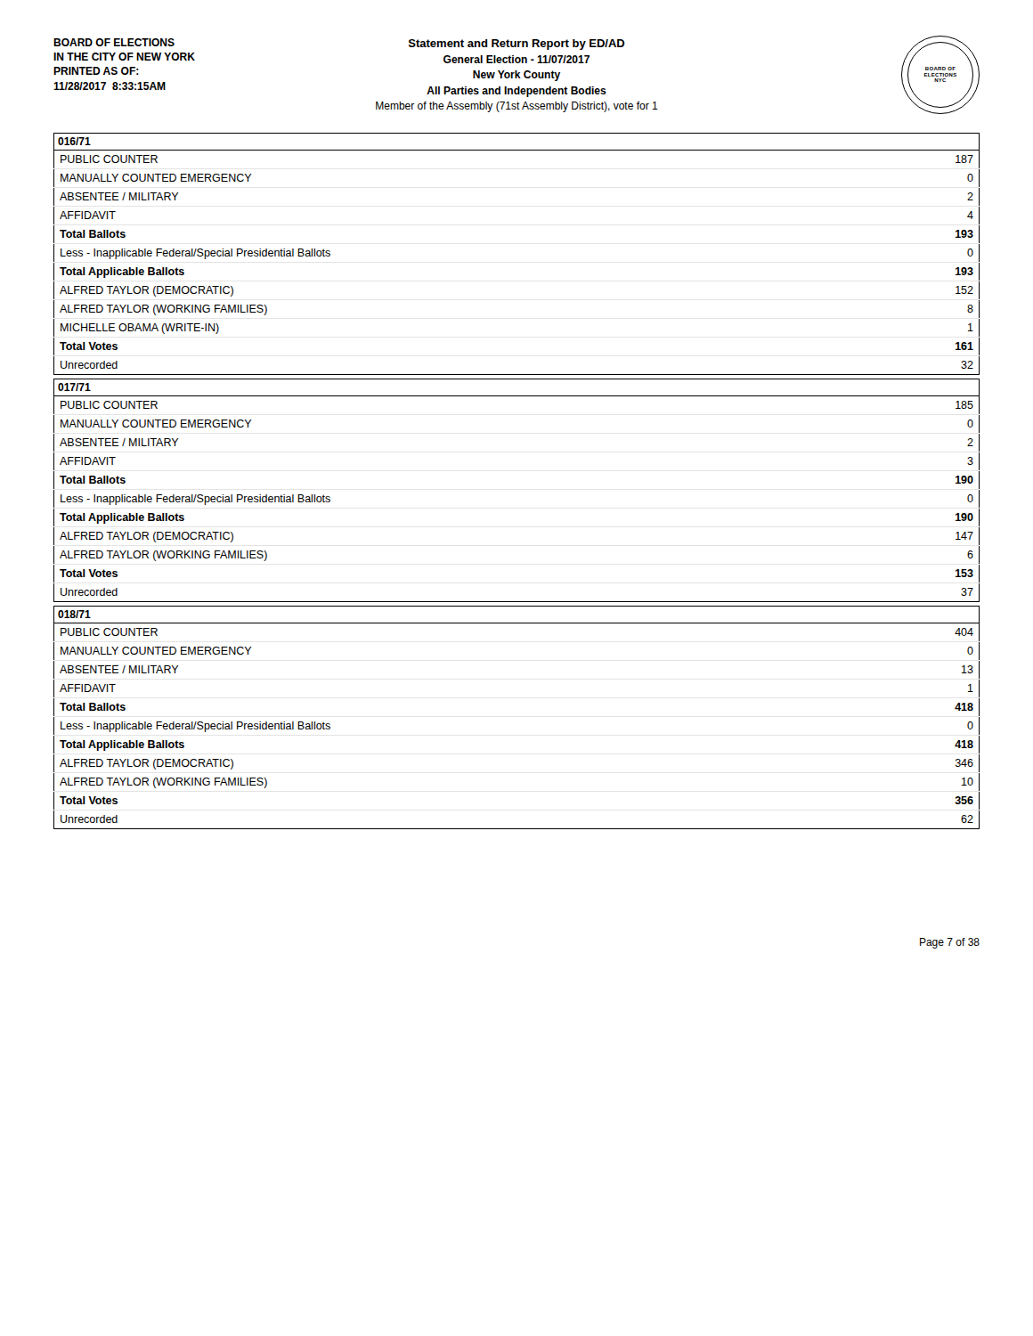BOARD OF ELECTIONS
IN THE CITY OF NEW YORK
PRINTED AS OF:
11/28/2017 8:33:15AM
Statement and Return Report by ED/AD
General Election - 11/07/2017
New York County
All Parties and Independent Bodies
Member of the Assembly (71st Assembly District), vote for 1
BOARD OF
ELECTIONS
NYC
016/71
| PUBLIC COUNTER | 187 |
| MANUALLY COUNTED EMERGENCY | 0 |
| ABSENTEE / MILITARY | 2 |
| AFFIDAVIT | 4 |
| Total Ballots | 193 |
| Less - Inapplicable Federal/Special Presidential Ballots | 0 |
| Total Applicable Ballots | 193 |
| ALFRED TAYLOR (DEMOCRATIC) | 152 |
| ALFRED TAYLOR (WORKING FAMILIES) | 8 |
| MICHELLE OBAMA (WRITE-IN) | 1 |
| Total Votes | 161 |
| Unrecorded | 32 |
017/71
| PUBLIC COUNTER | 185 |
| MANUALLY COUNTED EMERGENCY | 0 |
| ABSENTEE / MILITARY | 2 |
| AFFIDAVIT | 3 |
| Total Ballots | 190 |
| Less - Inapplicable Federal/Special Presidential Ballots | 0 |
| Total Applicable Ballots | 190 |
| ALFRED TAYLOR (DEMOCRATIC) | 147 |
| ALFRED TAYLOR (WORKING FAMILIES) | 6 |
| Total Votes | 153 |
| Unrecorded | 37 |
018/71
| PUBLIC COUNTER | 404 |
| MANUALLY COUNTED EMERGENCY | 0 |
| ABSENTEE / MILITARY | 13 |
| AFFIDAVIT | 1 |
| Total Ballots | 418 |
| Less - Inapplicable Federal/Special Presidential Ballots | 0 |
| Total Applicable Ballots | 418 |
| ALFRED TAYLOR (DEMOCRATIC) | 346 |
| ALFRED TAYLOR (WORKING FAMILIES) | 10 |
| Total Votes | 356 |
| Unrecorded | 62 |
Page 7 of 38